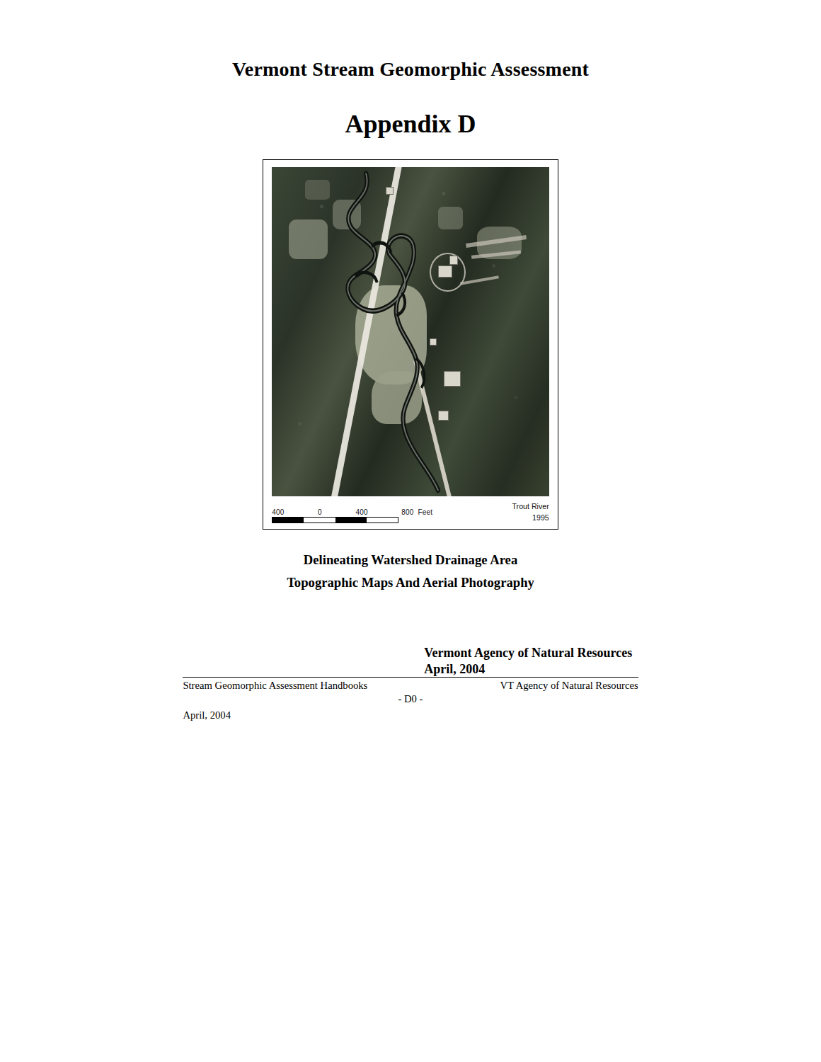Vermont Stream Geomorphic Assessment
Appendix D
4000400800 Feet
Trout River
1995
Delineating Watershed Drainage Area
Topographic Maps And Aerial Photography
Vermont Agency of Natural Resources
April, 2004
Stream Geomorphic Assessment Handbooks
VT Agency of Natural Resources
- D0 -
April, 2004